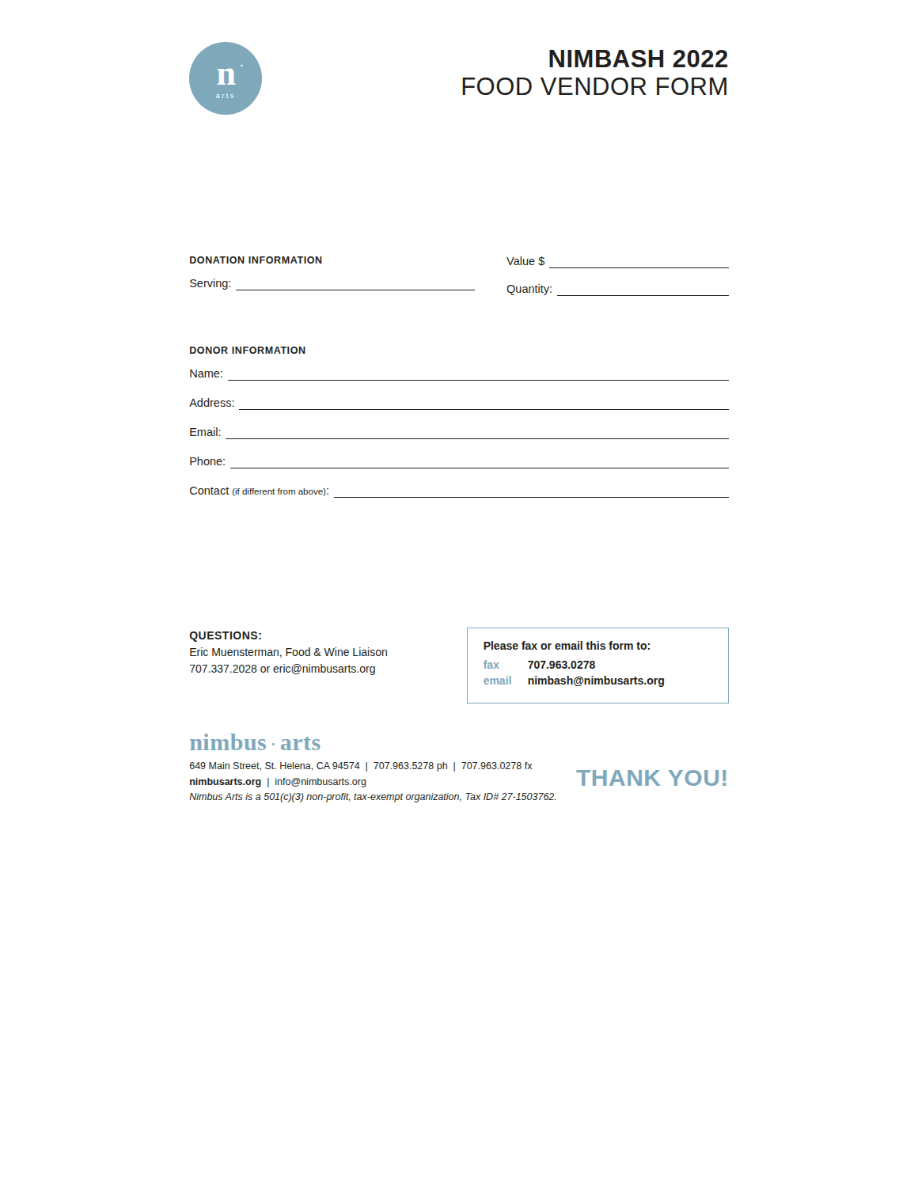n.
arts
NIMBASH 2022
FOOD VENDOR FORM
Donation Information
Serving:
Value $
Quantity:
Donor Information
Name:
Address:
Email:
Phone:
Contact (if different from above):
QUESTIONS:
Eric Muensterman, Food & Wine Liaison
707.337.2028 or eric@nimbusarts.org
Please fax or email this form to:
fax 707.963.0278
email nimbash@nimbusarts.org
nimbus · arts
649 Main Street, St. Helena, CA 94574 | 707.963.5278 ph | 707.963.0278 fx
nimbusarts.org | info@nimbusarts.org
Nimbus Arts is a 501(c)(3) non-profit, tax-exempt organization, Tax ID# 27-1503762.
THANK YOU!